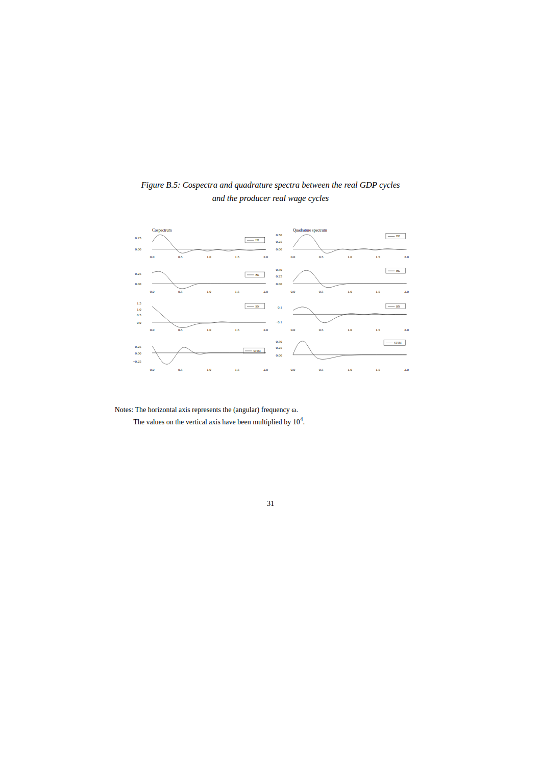Figure B.5: Cospectra and quadrature spectra between the real GDP cycles
and the producer real wage cycles
Cospectrum Quadrature spectrum 0.25 0.00 0.0 0.5 1.0 1.5 2.0 HP 0.50 0.25 0.00 0.0 0.5 1.0 1.5 2.0 HP 0.25 0.00 0.0 0.5 1.0 1.5 2.0 BK 0.50 0.25 0.00 0.0 0.5 1.0 1.5 2.0 BK 1.5 1.0 0.5 0.0 0.0 0.5 1.0 1.5 2.0 BN 0.1 −0.1 0.0 0.5 1.0 1.5 2.0 BN 0.25 0.00 −0.25 0.0 0.5 1.0 1.5 2.0 STSM 0.50 0.25 0.00 0.0 0.5 1.0 1.5 2.0 STSM
Notes: The horizontal axis represents the (angular) frequency ω.
The values on the vertical axis have been multiplied by 104.
31